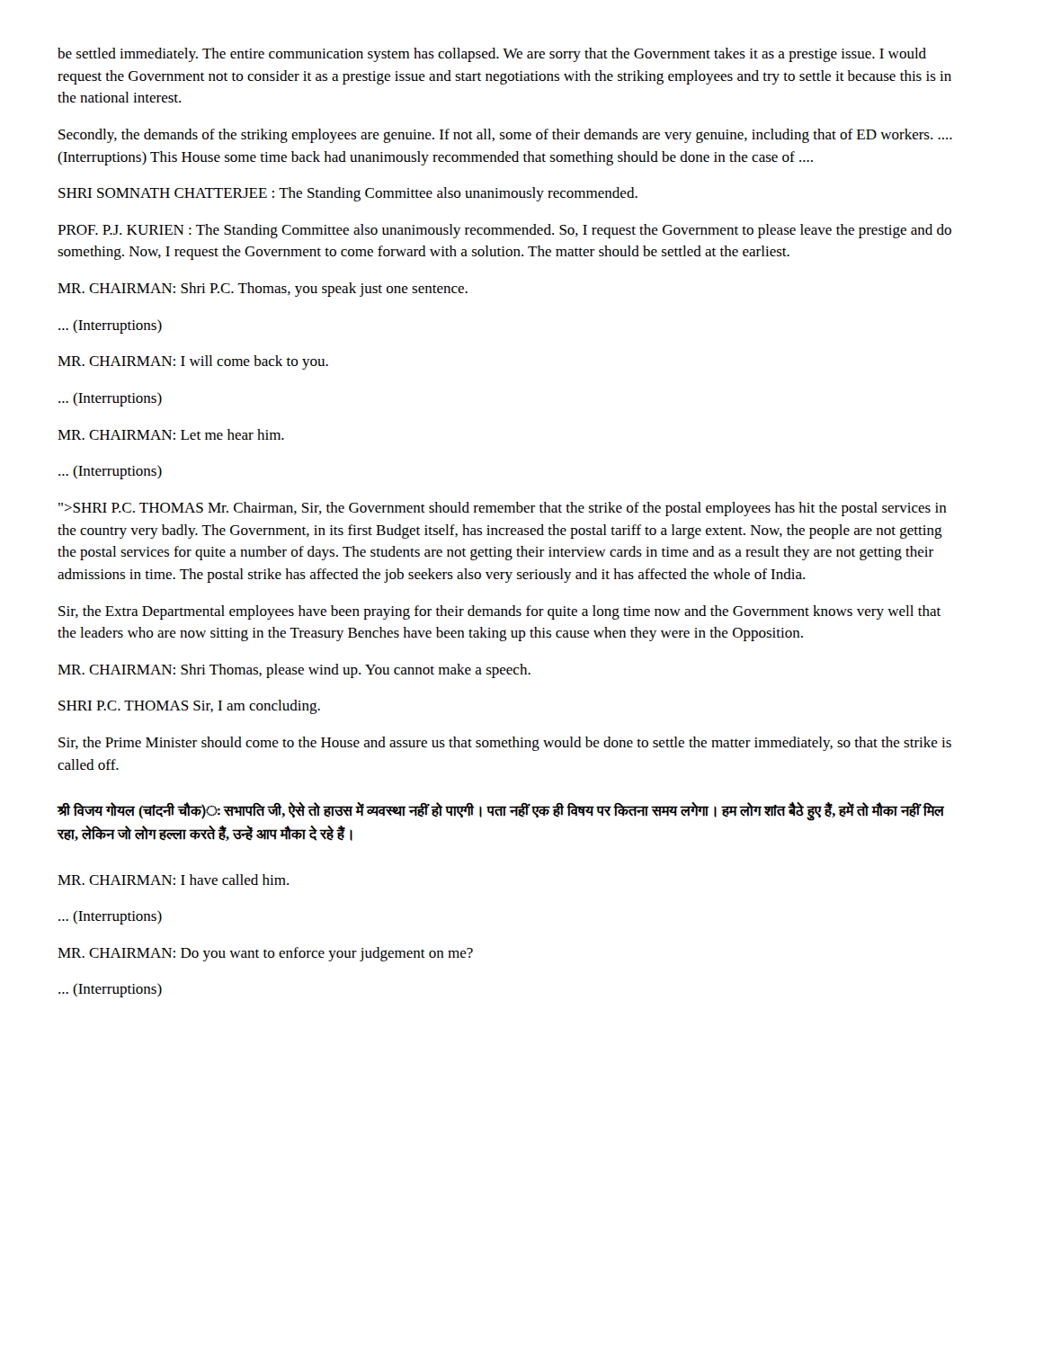be settled immediately. The entire communication system has collapsed. We are sorry that the Government takes it as a prestige issue. I would request the Government not to consider it as a prestige issue and start negotiations with the striking employees and try to settle it because this is in the national interest.
Secondly, the demands of the striking employees are genuine. If not all, some of their demands are very genuine, including that of ED workers. ....(Interruptions) This House some time back had unanimously recommended that something should be done in the case of ....
SHRI SOMNATH CHATTERJEE : The Standing Committee also unanimously recommended.
PROF. P.J. KURIEN : The Standing Committee also unanimously recommended. So, I request the Government to please leave the prestige and do something. Now, I request the Government to come forward with a solution. The matter should be settled at the earliest.
MR. CHAIRMAN: Shri P.C. Thomas, you speak just one sentence.
... (Interruptions)
MR. CHAIRMAN: I will come back to you.
... (Interruptions)
MR. CHAIRMAN: Let me hear him.
... (Interruptions)
">SHRI P.C. THOMAS Mr. Chairman, Sir, the Government should remember that the strike of the postal employees has hit the postal services in the country very badly. The Government, in its first Budget itself, has increased the postal tariff to a large extent. Now, the people are not getting the postal services for quite a number of days. The students are not getting their interview cards in time and as a result they are not getting their admissions in time. The postal strike has affected the job seekers also very seriously and it has affected the whole of India.
Sir, the Extra Departmental employees have been praying for their demands for quite a long time now and the Government knows very well that the leaders who are now sitting in the Treasury Benches have been taking up this cause when they were in the Opposition.
MR. CHAIRMAN: Shri Thomas, please wind up. You cannot make a speech.
SHRI P.C. THOMAS Sir, I am concluding.
Sir, the Prime Minister should come to the House and assure us that something would be done to settle the matter immediately, so that the strike is called off.
श्री विजय गोयल (चांदनी चौक)ः सभापति जी, ऐसे तो हाउस में व्यवस्था नहीं हो पाएगी। पता नहीं एक ही विषय पर कितना समय लगेगा। हम लोग शांत बैठे हुए हैं, हमें तो मौका नहीं मिल रहा, लेकिन जो लोग हल्ला करते हैं, उन्हें आप मौका दे रहे हैं।
MR. CHAIRMAN: I have called him.
... (Interruptions)
MR. CHAIRMAN: Do you want to enforce your judgement on me?
... (Interruptions)